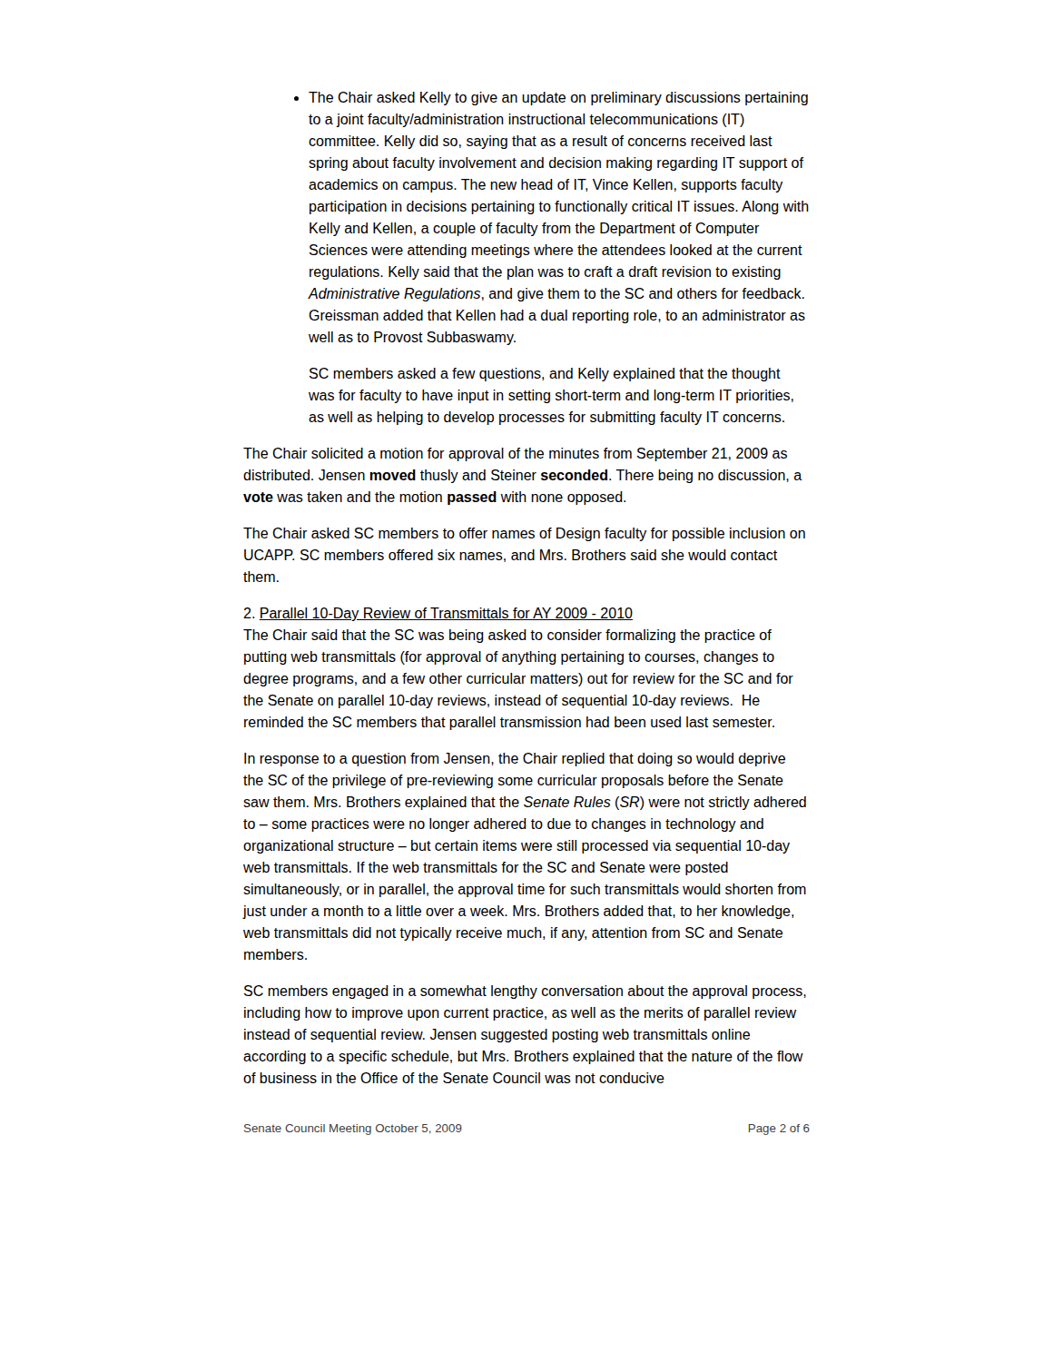The Chair asked Kelly to give an update on preliminary discussions pertaining to a joint faculty/administration instructional telecommunications (IT) committee. Kelly did so, saying that as a result of concerns received last spring about faculty involvement and decision making regarding IT support of academics on campus. The new head of IT, Vince Kellen, supports faculty participation in decisions pertaining to functionally critical IT issues. Along with Kelly and Kellen, a couple of faculty from the Department of Computer Sciences were attending meetings where the attendees looked at the current regulations. Kelly said that the plan was to craft a draft revision to existing Administrative Regulations, and give them to the SC and others for feedback. Greissman added that Kellen had a dual reporting role, to an administrator as well as to Provost Subbaswamy.
SC members asked a few questions, and Kelly explained that the thought was for faculty to have input in setting short-term and long-term IT priorities, as well as helping to develop processes for submitting faculty IT concerns.
The Chair solicited a motion for approval of the minutes from September 21, 2009 as distributed. Jensen moved thusly and Steiner seconded. There being no discussion, a vote was taken and the motion passed with none opposed.
The Chair asked SC members to offer names of Design faculty for possible inclusion on UCAPP. SC members offered six names, and Mrs. Brothers said she would contact them.
2. Parallel 10-Day Review of Transmittals for AY 2009 - 2010
The Chair said that the SC was being asked to consider formalizing the practice of putting web transmittals (for approval of anything pertaining to courses, changes to degree programs, and a few other curricular matters) out for review for the SC and for the Senate on parallel 10-day reviews, instead of sequential 10-day reviews. He reminded the SC members that parallel transmission had been used last semester.
In response to a question from Jensen, the Chair replied that doing so would deprive the SC of the privilege of pre-reviewing some curricular proposals before the Senate saw them. Mrs. Brothers explained that the Senate Rules (SR) were not strictly adhered to – some practices were no longer adhered to due to changes in technology and organizational structure – but certain items were still processed via sequential 10-day web transmittals. If the web transmittals for the SC and Senate were posted simultaneously, or in parallel, the approval time for such transmittals would shorten from just under a month to a little over a week. Mrs. Brothers added that, to her knowledge, web transmittals did not typically receive much, if any, attention from SC and Senate members.
SC members engaged in a somewhat lengthy conversation about the approval process, including how to improve upon current practice, as well as the merits of parallel review instead of sequential review. Jensen suggested posting web transmittals online according to a specific schedule, but Mrs. Brothers explained that the nature of the flow of business in the Office of the Senate Council was not conducive
Senate Council Meeting October 5, 2009
Page 2 of 6